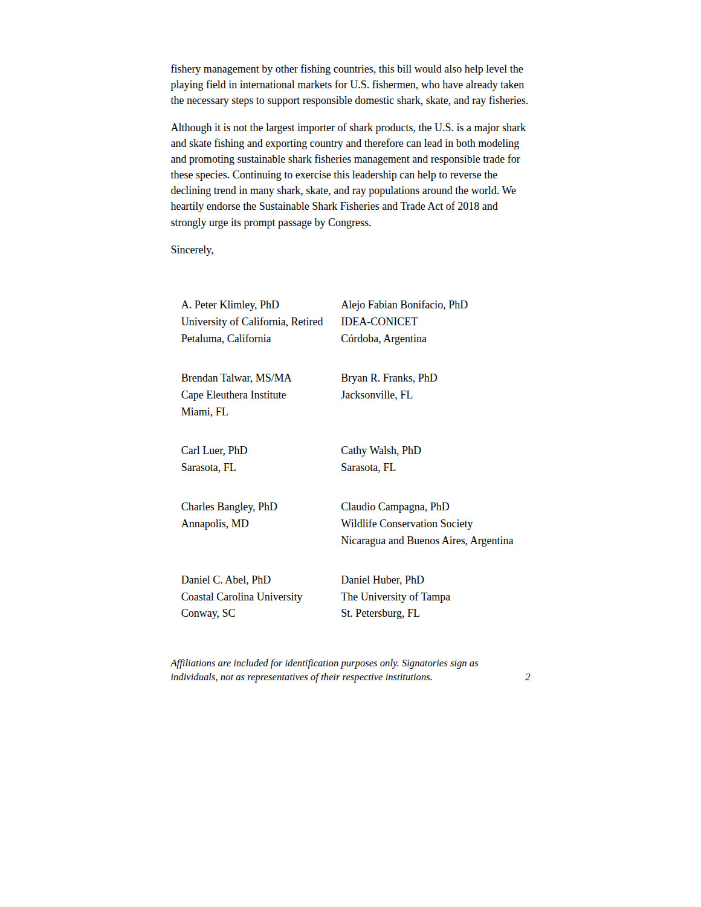fishery management by other fishing countries, this bill would also help level the playing field in international markets for U.S. fishermen, who have already taken the necessary steps to support responsible domestic shark, skate, and ray fisheries.
Although it is not the largest importer of shark products, the U.S. is a major shark and skate fishing and exporting country and therefore can lead in both modeling and promoting sustainable shark fisheries management and responsible trade for these species. Continuing to exercise this leadership can help to reverse the declining trend in many shark, skate, and ray populations around the world. We heartily endorse the Sustainable Shark Fisheries and Trade Act of 2018 and strongly urge its prompt passage by Congress.
Sincerely,
| A. Peter Klimley, PhD University of California, Retired Petaluma, California | Alejo Fabian Bonifacio, PhD IDEA-CONICET Córdoba, Argentina |
| Brendan Talwar, MS/MA Cape Eleuthera Institute Miami, FL | Bryan R. Franks, PhD Jacksonville, FL |
| Carl Luer, PhD Sarasota, FL | Cathy Walsh, PhD Sarasota, FL |
| Charles Bangley, PhD Annapolis, MD | Claudio Campagna, PhD Wildlife Conservation Society Nicaragua and Buenos Aires, Argentina |
| Daniel C. Abel, PhD Coastal Carolina University Conway, SC | Daniel Huber, PhD The University of Tampa St. Petersburg, FL |
Affiliations are included for identification purposes only. Signatories sign as individuals, not as representatives of their respective institutions. 2